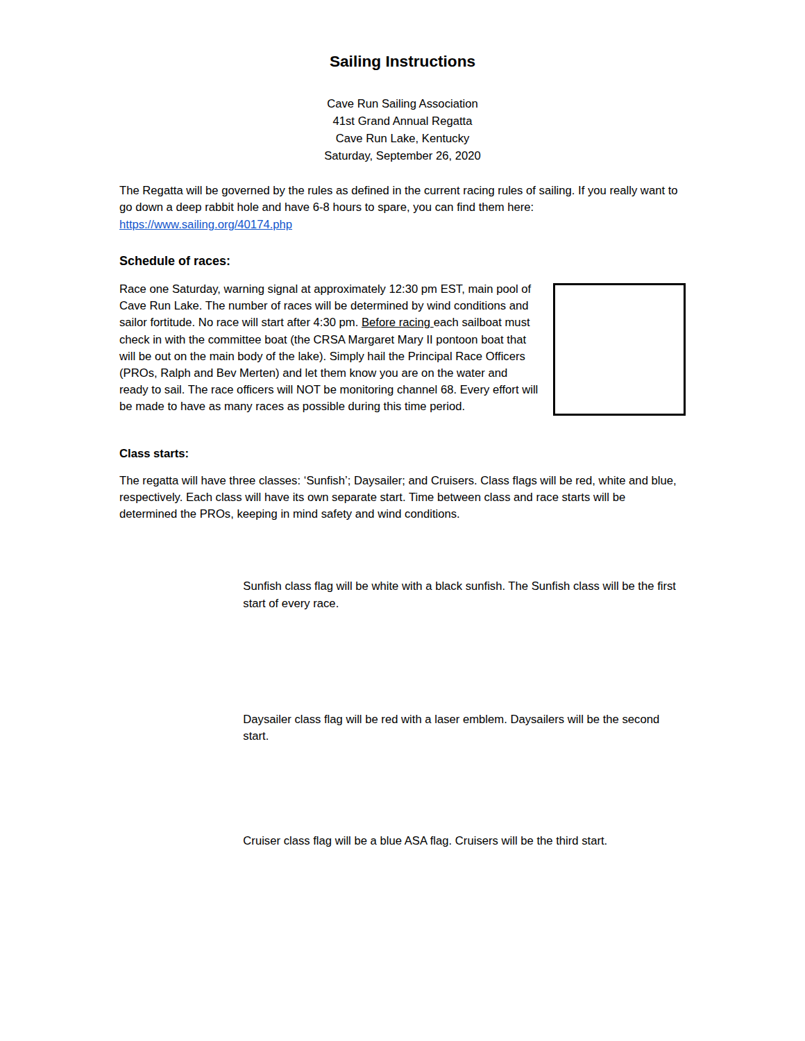Sailing Instructions
Cave Run Sailing Association
41st Grand Annual Regatta
Cave Run Lake, Kentucky
Saturday, September 26, 2020
The Regatta will be governed by the rules as defined in the current racing rules of sailing. If you really want to go down a deep rabbit hole and have 6-8 hours to spare, you can find them here: https://www.sailing.org/40174.php
Schedule of races:
Race one Saturday, warning signal at approximately 12:30 pm EST, main pool of Cave Run Lake. The number of races will be determined by wind conditions and sailor fortitude. No race will start after 4:30 pm. Before racing each sailboat must check in with the committee boat (the CRSA Margaret Mary II pontoon boat that will be out on the main body of the lake). Simply hail the Principal Race Officers (PROs, Ralph and Bev Merten) and let them know you are on the water and ready to sail. The race officers will NOT be monitoring channel 68. Every effort will be made to have as many races as possible during this time period.
Class starts:
The regatta will have three classes: ‘Sunfish’; Daysailer; and Cruisers. Class flags will be red, white and blue, respectively. Each class will have its own separate start. Time between class and race starts will be determined the PROs, keeping in mind safety and wind conditions.
Sunfish class flag will be white with a black sunfish. The Sunfish class will be the first start of every race.
Daysailer class flag will be red with a laser emblem. Daysailers will be the second start.
Cruiser class flag will be a blue ASA flag. Cruisers will be the third start.